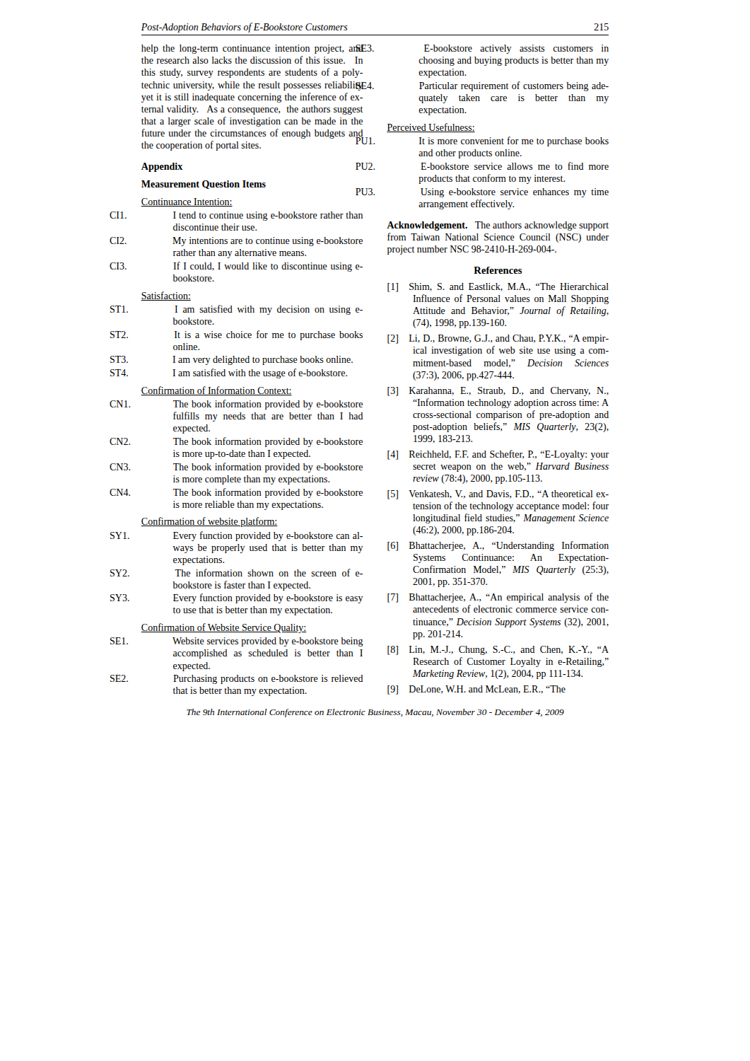Post-Adoption Behaviors of E-Bookstore Customers 215
help the long-term continuance intention project, and the research also lacks the discussion of this issue. In this study, survey respondents are students of a polytechnic university, while the result possesses reliability yet it is still inadequate concerning the inference of external validity. As a consequence, the authors suggest that a larger scale of investigation can be made in the future under the circumstances of enough budgets and the cooperation of portal sites.
Appendix
Measurement Question Items
Continuance Intention:
CI1. I tend to continue using e-bookstore rather than discontinue their use.
CI2. My intentions are to continue using e-bookstore rather than any alternative means.
CI3. If I could, I would like to discontinue using e-bookstore.
Satisfaction:
ST1. I am satisfied with my decision on using e-bookstore.
ST2. It is a wise choice for me to purchase books online.
ST3. I am very delighted to purchase books online.
ST4. I am satisfied with the usage of e-bookstore.
Confirmation of Information Context:
CN1. The book information provided by e-bookstore fulfills my needs that are better than I had expected.
CN2. The book information provided by e-bookstore is more up-to-date than I expected.
CN3. The book information provided by e-bookstore is more complete than my expectations.
CN4. The book information provided by e-bookstore is more reliable than my expectations.
Confirmation of website platform:
SY1. Every function provided by e-bookstore can always be properly used that is better than my expectations.
SY2. The information shown on the screen of e-bookstore is faster than I expected.
SY3. Every function provided by e-bookstore is easy to use that is better than my expectation.
Confirmation of Website Service Quality:
SE1. Website services provided by e-bookstore being accomplished as scheduled is better than I expected.
SE2. Purchasing products on e-bookstore is relieved that is better than my expectation.
SE3. E-bookstore actively assists customers in choosing and buying products is better than my expectation.
SE4. Particular requirement of customers being adequately taken care is better than my expectation.
Perceived Usefulness:
PU1. It is more convenient for me to purchase books and other products online.
PU2. E-bookstore service allows me to find more products that conform to my interest.
PU3. Using e-bookstore service enhances my time arrangement effectively.
Acknowledgement. The authors acknowledge support from Taiwan National Science Council (NSC) under project number NSC 98-2410-H-269-004-.
References
Shim, S. and Eastlick, M.A., “The Hierarchical Influence of Personal values on Mall Shopping Attitude and Behavior,” Journal of Retailing, (74), 1998, pp.139-160.
Li, D., Browne, G.J., and Chau, P.Y.K., “A empirical investigation of web site use using a commitment-based model,” Decision Sciences (37:3), 2006, pp.427-444.
Karahanna, E., Straub, D., and Chervany, N., “Information technology adoption across time: A cross-sectional comparison of pre-adoption and post-adoption beliefs,” MIS Quarterly, 23(2), 1999, 183-213.
Reichheld, F.F. and Schefter, P., “E-Loyalty: your secret weapon on the web,” Harvard Business review (78:4), 2000, pp.105-113.
Venkatesh, V., and Davis, F.D., “A theoretical extension of the technology acceptance model: four longitudinal field studies,” Management Science (46:2), 2000, pp.186-204.
Bhattacherjee, A., “Understanding Information Systems Continuance: An Expectation-Confirmation Model,” MIS Quarterly (25:3), 2001, pp. 351-370.
Bhattacherjee, A., “An empirical analysis of the antecedents of electronic commerce service continuance,” Decision Support Systems (32), 2001, pp. 201-214.
Lin, M.-J., Chung, S.-C., and Chen, K.-Y., “A Research of Customer Loyalty in e-Retailing,” Marketing Review, 1(2), 2004, pp 111-134.
DeLone, W.H. and McLean, E.R., “The
The 9th International Conference on Electronic Business, Macau, November 30 - December 4, 2009